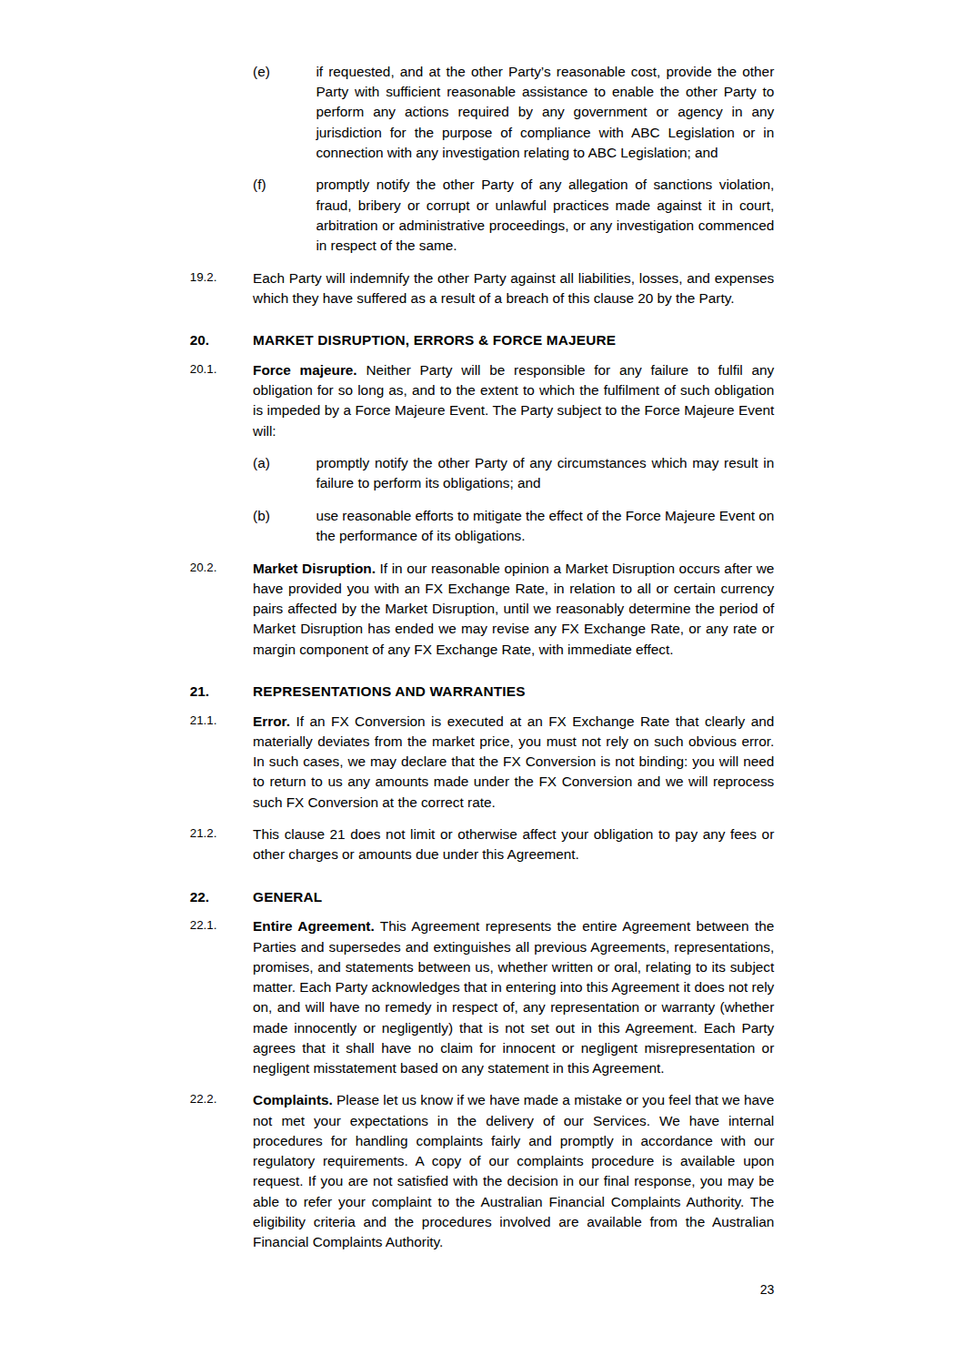(e)
if requested, and at the other Party’s reasonable cost, provide the other Party with sufficient reasonable assistance to enable the other Party to perform any actions required by any government or agency in any jurisdiction for the purpose of compliance with ABC Legislation or in connection with any investigation relating to ABC Legislation; and
(f)
promptly notify the other Party of any allegation of sanctions violation, fraud, bribery or corrupt or unlawful practices made against it in court, arbitration or administrative proceedings, or any investigation commenced in respect of the same.
19.2.
Each Party will indemnify the other Party against all liabilities, losses, and expenses which they have suffered as a result of a breach of this clause 20 by the Party.
20.
Market Disruption, Errors & Force Majeure
20.1.
Force majeure. Neither Party will be responsible for any failure to fulfil any obligation for so long as, and to the extent to which the fulfilment of such obligation is impeded by a Force Majeure Event. The Party subject to the Force Majeure Event will:
(a)
promptly notify the other Party of any circumstances which may result in failure to perform its obligations; and
(b)
use reasonable efforts to mitigate the effect of the Force Majeure Event on the performance of its obligations.
20.2.
Market Disruption. If in our reasonable opinion a Market Disruption occurs after we have provided you with an FX Exchange Rate, in relation to all or certain currency pairs affected by the Market Disruption, until we reasonably determine the period of Market Disruption has ended we may revise any FX Exchange Rate, or any rate or margin component of any FX Exchange Rate, with immediate effect.
21.
Representations and Warranties
21.1.
Error. If an FX Conversion is executed at an FX Exchange Rate that clearly and materially deviates from the market price, you must not rely on such obvious error. In such cases, we may declare that the FX Conversion is not binding: you will need to return to us any amounts made under the FX Conversion and we will reprocess such FX Conversion at the correct rate.
21.2.
This clause 21 does not limit or otherwise affect your obligation to pay any fees or other charges or amounts due under this Agreement.
22.
General
22.1.
Entire Agreement. This Agreement represents the entire Agreement between the Parties and supersedes and extinguishes all previous Agreements, representations, promises, and statements between us, whether written or oral, relating to its subject matter. Each Party acknowledges that in entering into this Agreement it does not rely on, and will have no remedy in respect of, any representation or warranty (whether made innocently or negligently) that is not set out in this Agreement. Each Party agrees that it shall have no claim for innocent or negligent misrepresentation or negligent misstatement based on any statement in this Agreement.
22.2.
Complaints. Please let us know if we have made a mistake or you feel that we have not met your expectations in the delivery of our Services. We have internal procedures for handling complaints fairly and promptly in accordance with our regulatory requirements. A copy of our complaints procedure is available upon request. If you are not satisfied with the decision in our final response, you may be able to refer your complaint to the Australian Financial Complaints Authority. The eligibility criteria and the procedures involved are available from the Australian Financial Complaints Authority.
23